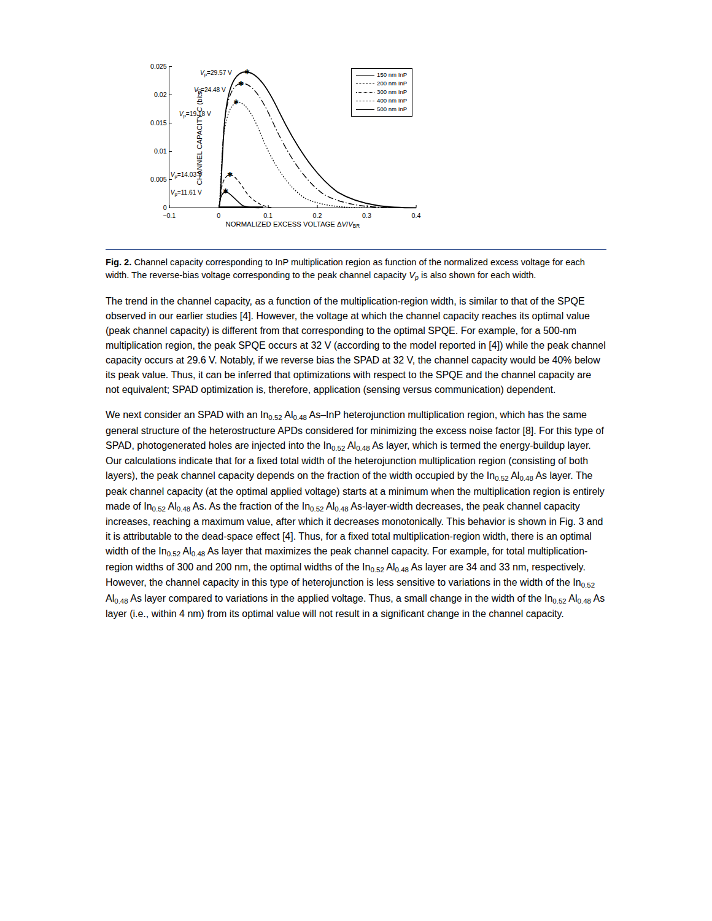CHANNEL CAPACITY C (bits) 0.025 0.02 0.015 0.01 0.005 0 −0.1 0 0.1 0.2 0.3 0.4 NORMALIZED EXCESS VOLTAGE ΔV/VBR
| | 150 nm InP |
| | 200 nm InP |
| | 300 nm InP |
| | 400 nm InP |
| | 500 nm InP |
✱ ✱ ✱ ✱ ✱ Vp=29.57 V Vp=24.48 V Vp=19.18 V Vp=14.03 V Vp=11.61 V
Fig. 2. Channel capacity corresponding to InP multiplication region as function of the normalized excess voltage for each width. The reverse-bias voltage corresponding to the peak channel capacity Vp is also shown for each width.
The trend in the channel capacity, as a function of the multiplication-region width, is similar to that of the SPQE observed in our earlier studies [4]. However, the voltage at which the channel capacity reaches its optimal value (peak channel capacity) is different from that corresponding to the optimal SPQE. For example, for a 500-nm multiplication region, the peak SPQE occurs at 32 V (according to the model reported in [4]) while the peak channel capacity occurs at 29.6 V. Notably, if we reverse bias the SPAD at 32 V, the channel capacity would be 40% below its peak value. Thus, it can be inferred that optimizations with respect to the SPQE and the channel capacity are not equivalent; SPAD optimization is, therefore, application (sensing versus communication) dependent.
We next consider an SPAD with an In0.52 Al0.48 As–InP heterojunction multiplication region, which has the same general structure of the heterostructure APDs considered for minimizing the excess noise factor [8]. For this type of SPAD, photogenerated holes are injected into the In0.52 Al0.48 As layer, which is termed the energy-buildup layer. Our calculations indicate that for a fixed total width of the heterojunction multiplication region (consisting of both layers), the peak channel capacity depends on the fraction of the width occupied by the In0.52 Al0.48 As layer. The peak channel capacity (at the optimal applied voltage) starts at a minimum when the multiplication region is entirely made of In0.52 Al0.48 As. As the fraction of the In0.52 Al0.48 As-layer-width decreases, the peak channel capacity increases, reaching a maximum value, after which it decreases monotonically. This behavior is shown in Fig. 3 and it is attributable to the dead-space effect [4]. Thus, for a fixed total multiplication-region width, there is an optimal width of the In0.52 Al0.48 As layer that maximizes the peak channel capacity. For example, for total multiplication-region widths of 300 and 200 nm, the optimal widths of the In0.52 Al0.48 As layer are 34 and 33 nm, respectively. However, the channel capacity in this type of heterojunction is less sensitive to variations in the width of the In0.52 Al0.48 As layer compared to variations in the applied voltage. Thus, a small change in the width of the In0.52 Al0.48 As layer (i.e., within 4 nm) from its optimal value will not result in a significant change in the channel capacity.